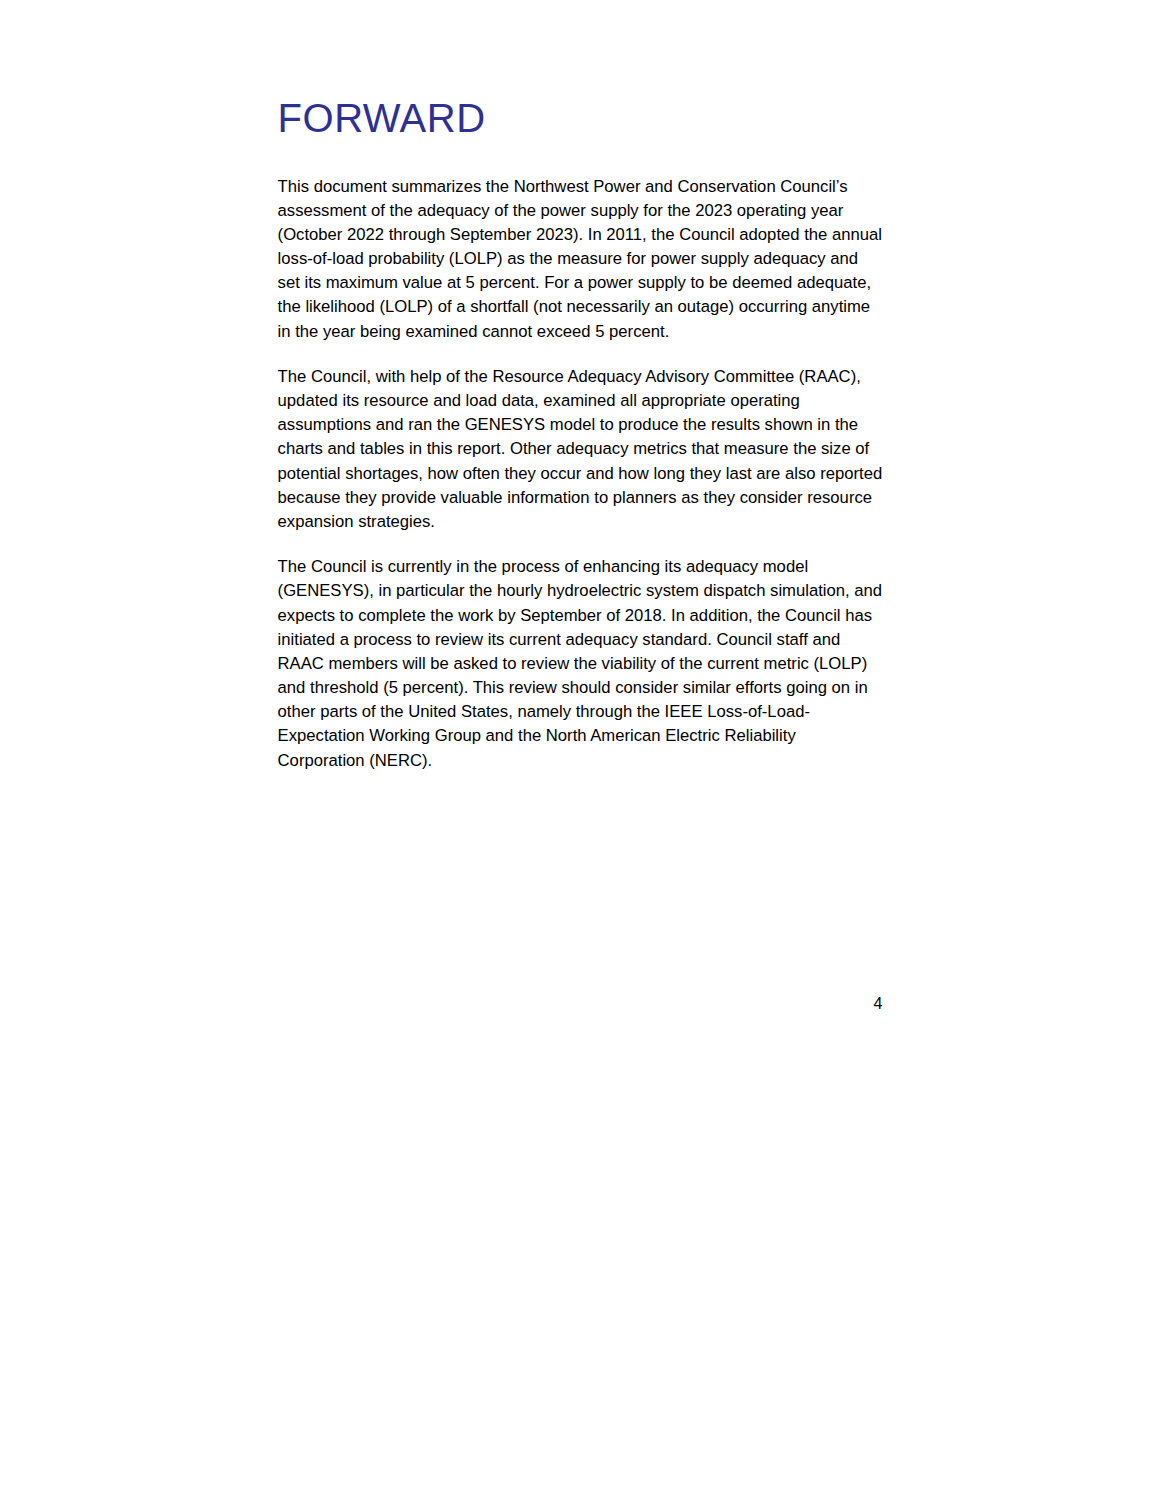FORWARD
This document summarizes the Northwest Power and Conservation Council’s assessment of the adequacy of the power supply for the 2023 operating year (October 2022 through September 2023). In 2011, the Council adopted the annual loss-of-load probability (LOLP) as the measure for power supply adequacy and set its maximum value at 5 percent. For a power supply to be deemed adequate, the likelihood (LOLP) of a shortfall (not necessarily an outage) occurring anytime in the year being examined cannot exceed 5 percent.
The Council, with help of the Resource Adequacy Advisory Committee (RAAC), updated its resource and load data, examined all appropriate operating assumptions and ran the GENESYS model to produce the results shown in the charts and tables in this report. Other adequacy metrics that measure the size of potential shortages, how often they occur and how long they last are also reported because they provide valuable information to planners as they consider resource expansion strategies.
The Council is currently in the process of enhancing its adequacy model (GENESYS), in particular the hourly hydroelectric system dispatch simulation, and expects to complete the work by September of 2018. In addition, the Council has initiated a process to review its current adequacy standard. Council staff and RAAC members will be asked to review the viability of the current metric (LOLP) and threshold (5 percent). This review should consider similar efforts going on in other parts of the United States, namely through the IEEE Loss-of-Load-Expectation Working Group and the North American Electric Reliability Corporation (NERC).
4